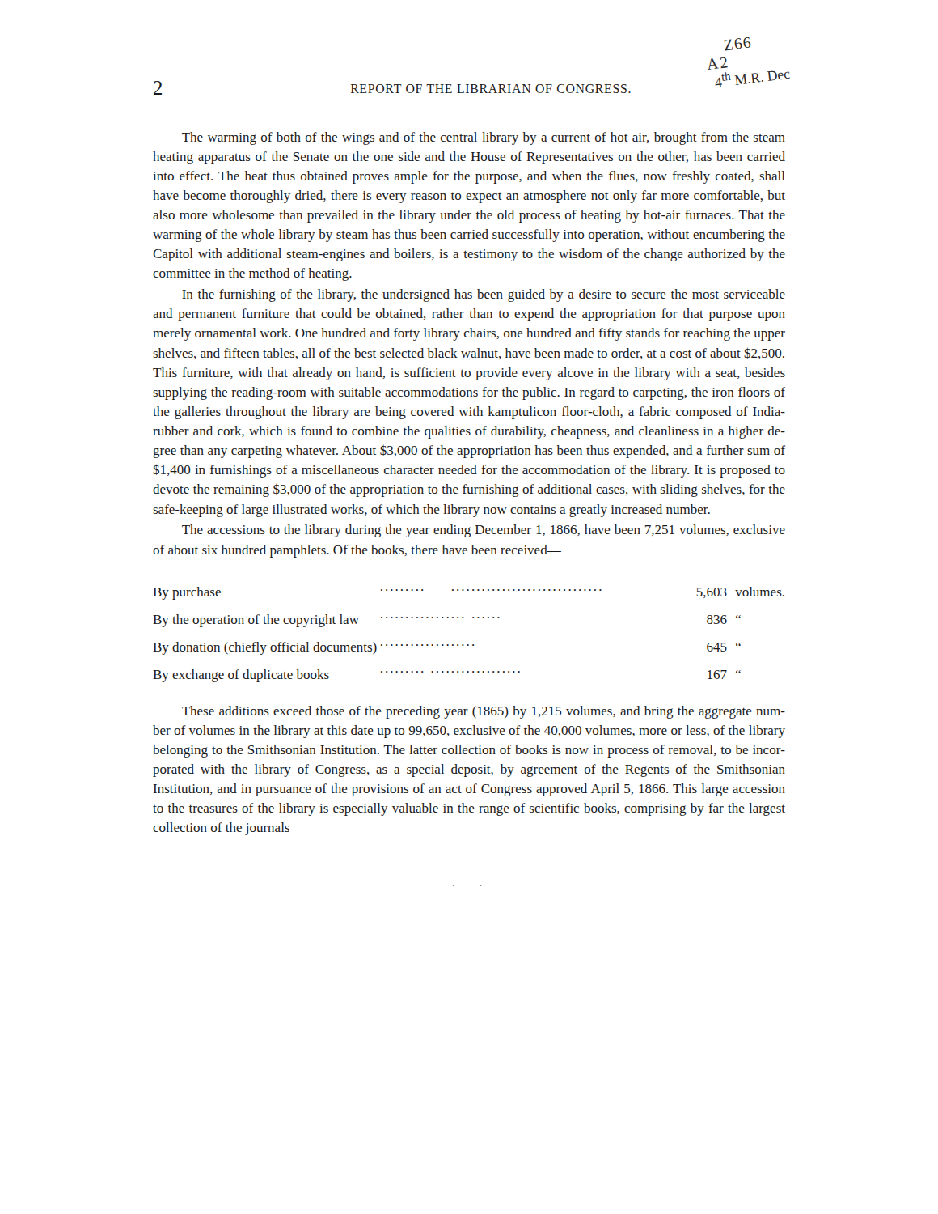2
Report of the Librarian of Congress.
Z66 A2 4th M.R. Dec
The warming of both of the wings and of the central library by a current of hot air, brought from the steam heating apparatus of the Senate on the one side and the House of Representatives on the other, has been carried into effect. The heat thus obtained proves ample for the purpose, and when the flues, now freshly coated, shall have become thoroughly dried, there is every reason to expect an atmosphere not only far more comfortable, but also more wholesome than prevailed in the library under the old process of heating by hot-air furnaces. That the warming of the whole library by steam has thus been carried successfully into operation, without encumbering the Capitol with additional steam-engines and boilers, is a testimony to the wisdom of the change authorized by the committee in the method of heating.
In the furnishing of the library, the undersigned has been guided by a desire to secure the most serviceable and permanent furniture that could be obtained, rather than to expend the appropriation for that purpose upon merely ornamental work. One hundred and forty library chairs, one hundred and fifty stands for reaching the upper shelves, and fifteen tables, all of the best selected black walnut, have been made to order, at a cost of about $2,500. This furniture, with that already on hand, is sufficient to provide every alcove in the library with a seat, besides supplying the reading-room with suitable accommodations for the public. In regard to carpeting, the iron floors of the galleries throughout the library are being covered with kamptulicon floor-cloth, a fabric composed of India-rubber and cork, which is found to combine the qualities of durability, cheapness, and cleanliness in a higher degree than any carpeting whatever. About $3,000 of the appropriation has been thus expended, and a further sum of $1,400 in furnishings of a miscellaneous character needed for the accommodation of the library. It is proposed to devote the remaining $3,000 of the appropriation to the furnishing of additional cases, with sliding shelves, for the safe-keeping of large illustrated works, of which the library now contains a greatly increased number.
The accessions to the library during the year ending December 1, 1866, have been 7,251 volumes, exclusive of about six hundred pamphlets. Of the books, there have been received—
| By purchase | ......... .............................. | 5,603 | volumes. |
| By the operation of the copyright law | ................. ...... | 836 | “ |
| By donation (chiefly official documents) | ................... | 645 | “ |
| By exchange of duplicate books | ......... .................. | 167 | “ |
These additions exceed those of the preceding year (1865) by 1,215 volumes, and bring the aggregate number of volumes in the library at this date up to 99,650, exclusive of the 40,000 volumes, more or less, of the library belonging to the Smithsonian Institution. The latter collection of books is now in process of removal, to be incorporated with the library of Congress, as a special deposit, by agreement of the Regents of the Smithsonian Institution, and in pursuance of the provisions of an act of Congress approved April 5, 1866. This large accession to the treasures of the library is especially valuable in the range of scientific books, comprising by far the largest collection of the journals
· ·